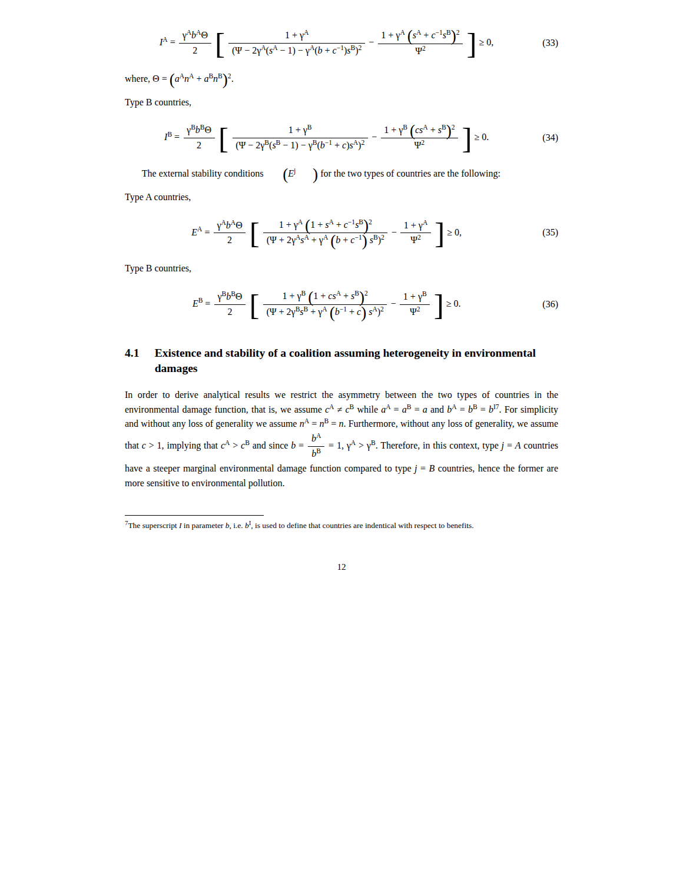IA = γAbAΘ 2 [ 1 + γA (Ψ − 2γA(sA − 1) − γA(b + c−1)sB)2 − 1 + γA (sA + c−1sB)2 Ψ2 ] ≥ 0,
(33)
where, Θ = (aAnA + aBnB)2.
Type B countries,
IB = γBbBΘ 2 [ 1 + γB (Ψ − 2γB(sB − 1) − γB(b−1 + c)sA)2 − 1 + γB (csA + sB)2 Ψ2 ] ≥ 0.
(34)
The external stability conditions (Ej) for the two types of countries are the following:
Type A countries,
EA = γAbAΘ 2 [ 1 + γA (1 + sA + c−1sB)2 (Ψ + 2γAsA + γA (b + c−1) sB)2 − 1 + γA Ψ2 ] ≥ 0,
(35)
Type B countries,
EB = γBbBΘ 2 [ 1 + γB (1 + csA + sB)2 (Ψ + 2γBsB + γA (b−1 + c) sA)2 − 1 + γB Ψ2 ] ≥ 0.
(36)
4.1 Existence and stability of a coalition assuming heterogeneity in environmental damages
In order to derive analytical results we restrict the asymmetry between the two types of countries in the environmental damage function, that is, we assume cA ≠ cB while aA = aB = a and bA = bB = bI7. For simplicity and without any loss of generality we assume nA = nB = n. Furthermore, without any loss of generality, we assume that c > 1, implying that cA > cB and since b = bA bB = 1, γA > γB. Therefore, in this context, type j = A countries have a steeper marginal environmental damage function compared to type j = B countries, hence the former are more sensitive to environmental pollution.
7The superscript I in parameter b, i.e. bI, is used to define that countries are indentical with respect to benefits.
12